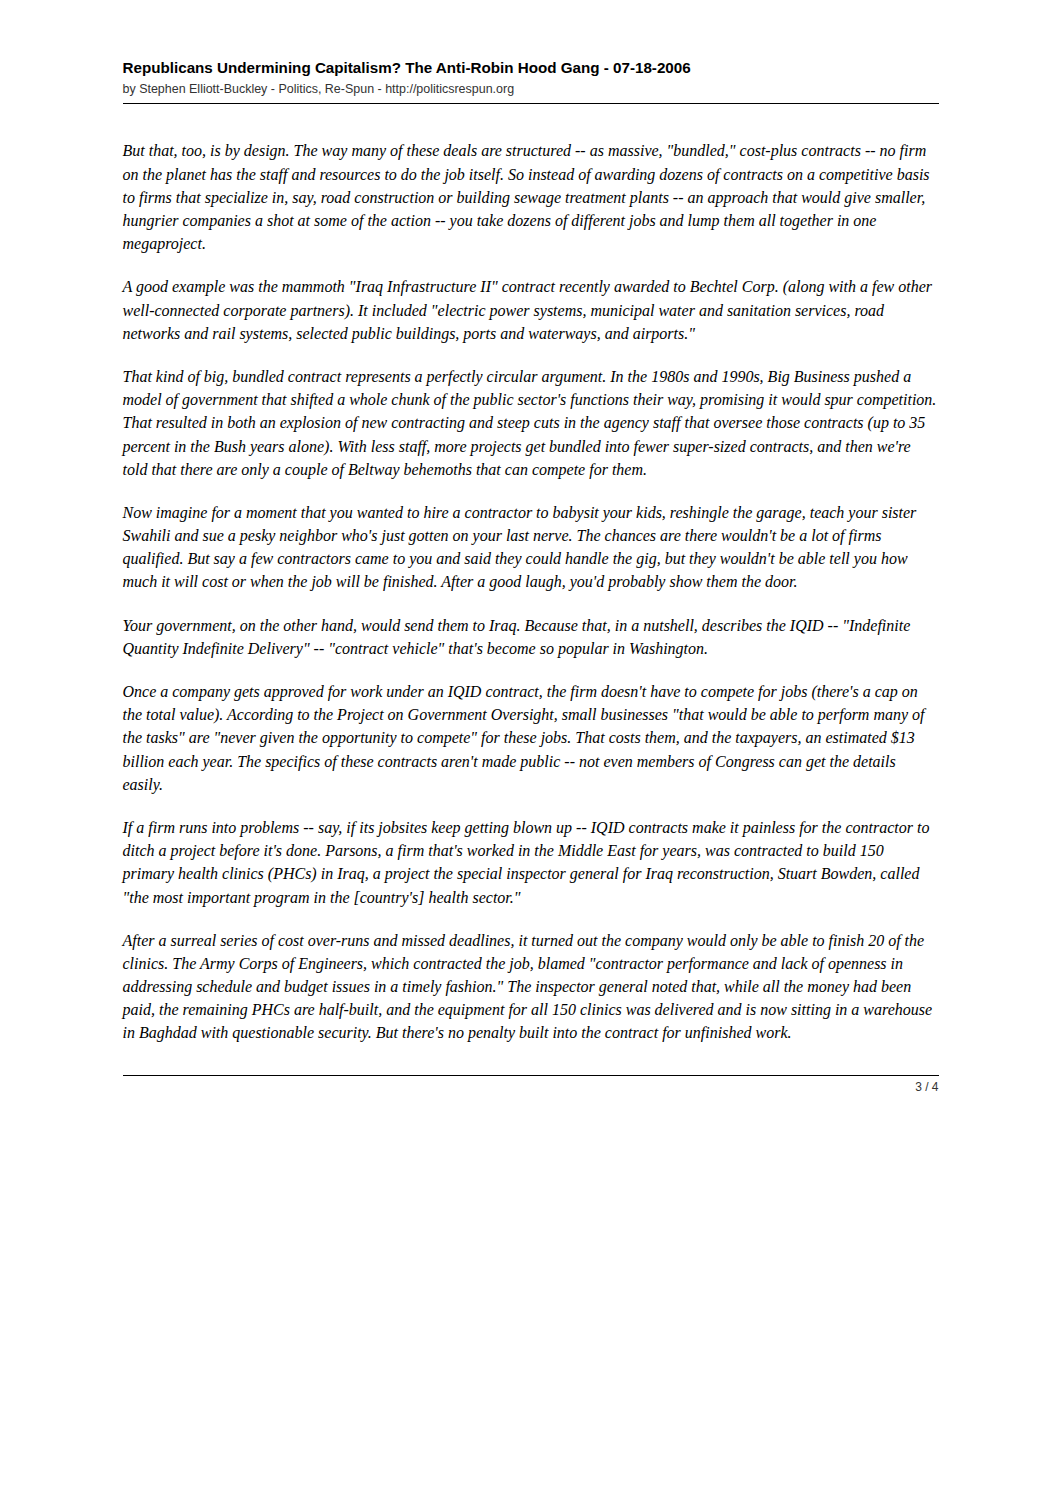Republicans Undermining Capitalism? The Anti-Robin Hood Gang - 07-18-2006
by Stephen Elliott-Buckley - Politics, Re-Spun - http://politicsrespun.org
But that, too, is by design. The way many of these deals are structured -- as massive, "bundled," cost-plus contracts -- no firm on the planet has the staff and resources to do the job itself. So instead of awarding dozens of contracts on a competitive basis to firms that specialize in, say, road construction or building sewage treatment plants -- an approach that would give smaller, hungrier companies a shot at some of the action -- you take dozens of different jobs and lump them all together in one megaproject.
A good example was the mammoth "Iraq Infrastructure II" contract recently awarded to Bechtel Corp. (along with a few other well-connected corporate partners). It included "electric power systems, municipal water and sanitation services, road networks and rail systems, selected public buildings, ports and waterways, and airports."
That kind of big, bundled contract represents a perfectly circular argument. In the 1980s and 1990s, Big Business pushed a model of government that shifted a whole chunk of the public sector's functions their way, promising it would spur competition. That resulted in both an explosion of new contracting and steep cuts in the agency staff that oversee those contracts (up to 35 percent in the Bush years alone). With less staff, more projects get bundled into fewer super-sized contracts, and then we're told that there are only a couple of Beltway behemoths that can compete for them.
Now imagine for a moment that you wanted to hire a contractor to babysit your kids, reshingle the garage, teach your sister Swahili and sue a pesky neighbor who's just gotten on your last nerve. The chances are there wouldn't be a lot of firms qualified. But say a few contractors came to you and said they could handle the gig, but they wouldn't be able tell you how much it will cost or when the job will be finished. After a good laugh, you'd probably show them the door.
Your government, on the other hand, would send them to Iraq. Because that, in a nutshell, describes the IQID -- "Indefinite Quantity Indefinite Delivery" -- "contract vehicle" that's become so popular in Washington.
Once a company gets approved for work under an IQID contract, the firm doesn't have to compete for jobs (there's a cap on the total value). According to the Project on Government Oversight, small businesses "that would be able to perform many of the tasks" are "never given the opportunity to compete" for these jobs. That costs them, and the taxpayers, an estimated $13 billion each year. The specifics of these contracts aren't made public -- not even members of Congress can get the details easily.
If a firm runs into problems -- say, if its jobsites keep getting blown up -- IQID contracts make it painless for the contractor to ditch a project before it's done. Parsons, a firm that's worked in the Middle East for years, was contracted to build 150 primary health clinics (PHCs) in Iraq, a project the special inspector general for Iraq reconstruction, Stuart Bowden, called "the most important program in the [country's] health sector."
After a surreal series of cost over-runs and missed deadlines, it turned out the company would only be able to finish 20 of the clinics. The Army Corps of Engineers, which contracted the job, blamed "contractor performance and lack of openness in addressing schedule and budget issues in a timely fashion." The inspector general noted that, while all the money had been paid, the remaining PHCs are half-built, and the equipment for all 150 clinics was delivered and is now sitting in a warehouse in Baghdad with questionable security. But there's no penalty built into the contract for unfinished work.
3 / 4